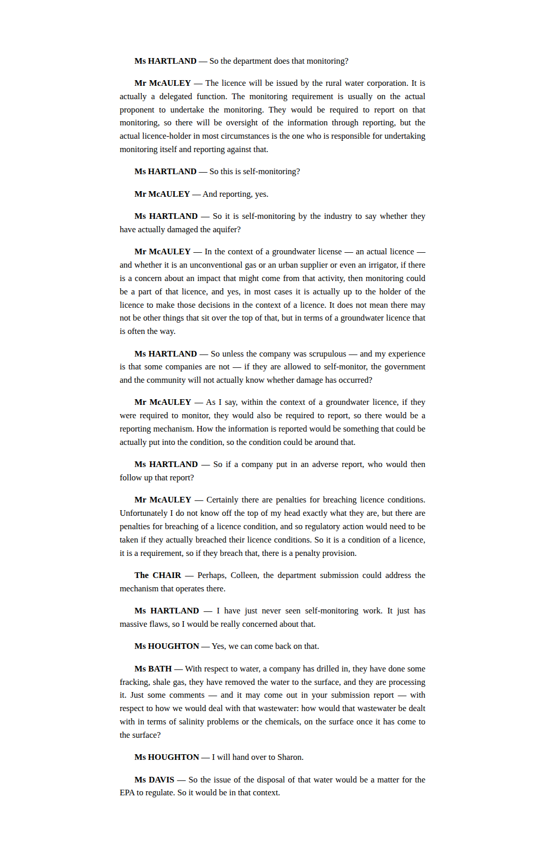Ms HARTLAND — So the department does that monitoring?
Mr McAULEY — The licence will be issued by the rural water corporation. It is actually a delegated function. The monitoring requirement is usually on the actual proponent to undertake the monitoring. They would be required to report on that monitoring, so there will be oversight of the information through reporting, but the actual licence-holder in most circumstances is the one who is responsible for undertaking monitoring itself and reporting against that.
Ms HARTLAND — So this is self-monitoring?
Mr McAULEY — And reporting, yes.
Ms HARTLAND — So it is self-monitoring by the industry to say whether they have actually damaged the aquifer?
Mr McAULEY — In the context of a groundwater license — an actual licence — and whether it is an unconventional gas or an urban supplier or even an irrigator, if there is a concern about an impact that might come from that activity, then monitoring could be a part of that licence, and yes, in most cases it is actually up to the holder of the licence to make those decisions in the context of a licence. It does not mean there may not be other things that sit over the top of that, but in terms of a groundwater licence that is often the way.
Ms HARTLAND — So unless the company was scrupulous — and my experience is that some companies are not — if they are allowed to self-monitor, the government and the community will not actually know whether damage has occurred?
Mr McAULEY — As I say, within the context of a groundwater licence, if they were required to monitor, they would also be required to report, so there would be a reporting mechanism. How the information is reported would be something that could be actually put into the condition, so the condition could be around that.
Ms HARTLAND — So if a company put in an adverse report, who would then follow up that report?
Mr McAULEY — Certainly there are penalties for breaching licence conditions. Unfortunately I do not know off the top of my head exactly what they are, but there are penalties for breaching of a licence condition, and so regulatory action would need to be taken if they actually breached their licence conditions. So it is a condition of a licence, it is a requirement, so if they breach that, there is a penalty provision.
The CHAIR — Perhaps, Colleen, the department submission could address the mechanism that operates there.
Ms HARTLAND — I have just never seen self-monitoring work. It just has massive flaws, so I would be really concerned about that.
Ms HOUGHTON — Yes, we can come back on that.
Ms BATH — With respect to water, a company has drilled in, they have done some fracking, shale gas, they have removed the water to the surface, and they are processing it. Just some comments — and it may come out in your submission report — with respect to how we would deal with that wastewater: how would that wastewater be dealt with in terms of salinity problems or the chemicals, on the surface once it has come to the surface?
Ms HOUGHTON — I will hand over to Sharon.
Ms DAVIS — So the issue of the disposal of that water would be a matter for the EPA to regulate. So it would be in that context.